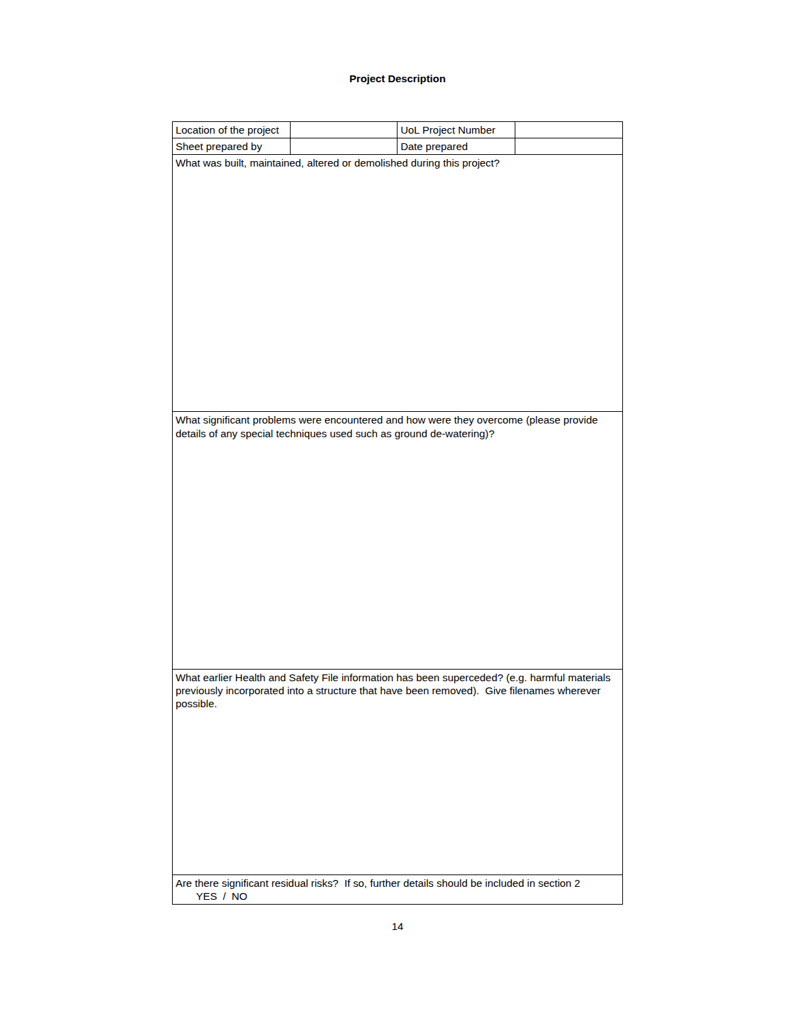Project Description
| Location of the project | | UoL Project Number | |
| Sheet prepared by | | Date prepared | |
| What was built, maintained, altered or demolished during this project? |
| What significant problems were encountered and how were they overcome (please provide details of any special techniques used such as ground de-watering)? |
| What earlier Health and Safety File information has been superceded? (e.g. harmful materials previously incorporated into a structure that have been removed). Give filenames wherever possible. |
| Are there significant residual risks? If so, further details should be included in section 2 YES / NO |
14